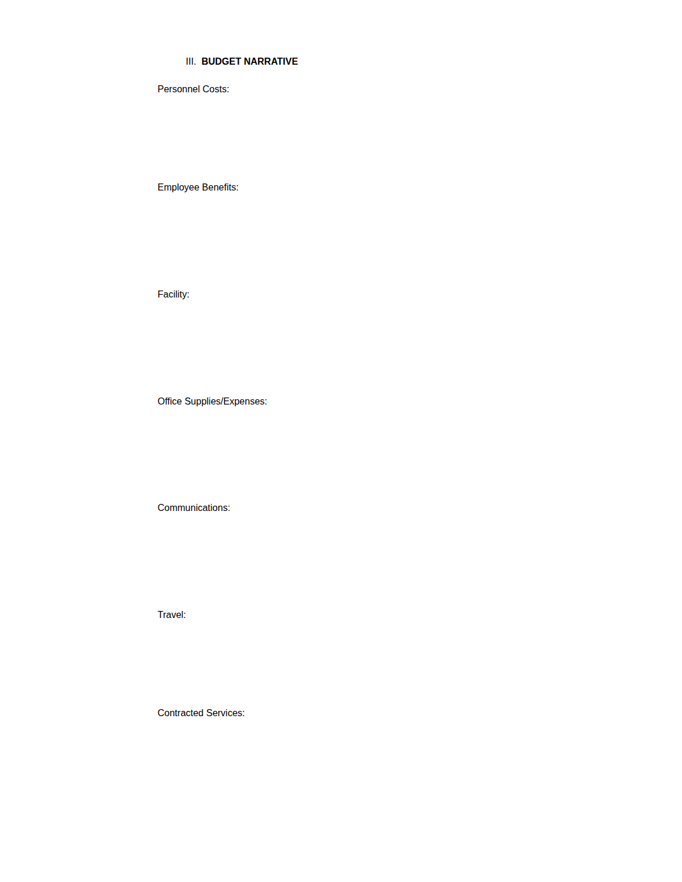III. BUDGET NARRATIVE
Personnel Costs:
Employee Benefits:
Facility:
Office Supplies/Expenses:
Communications:
Travel:
Contracted Services: